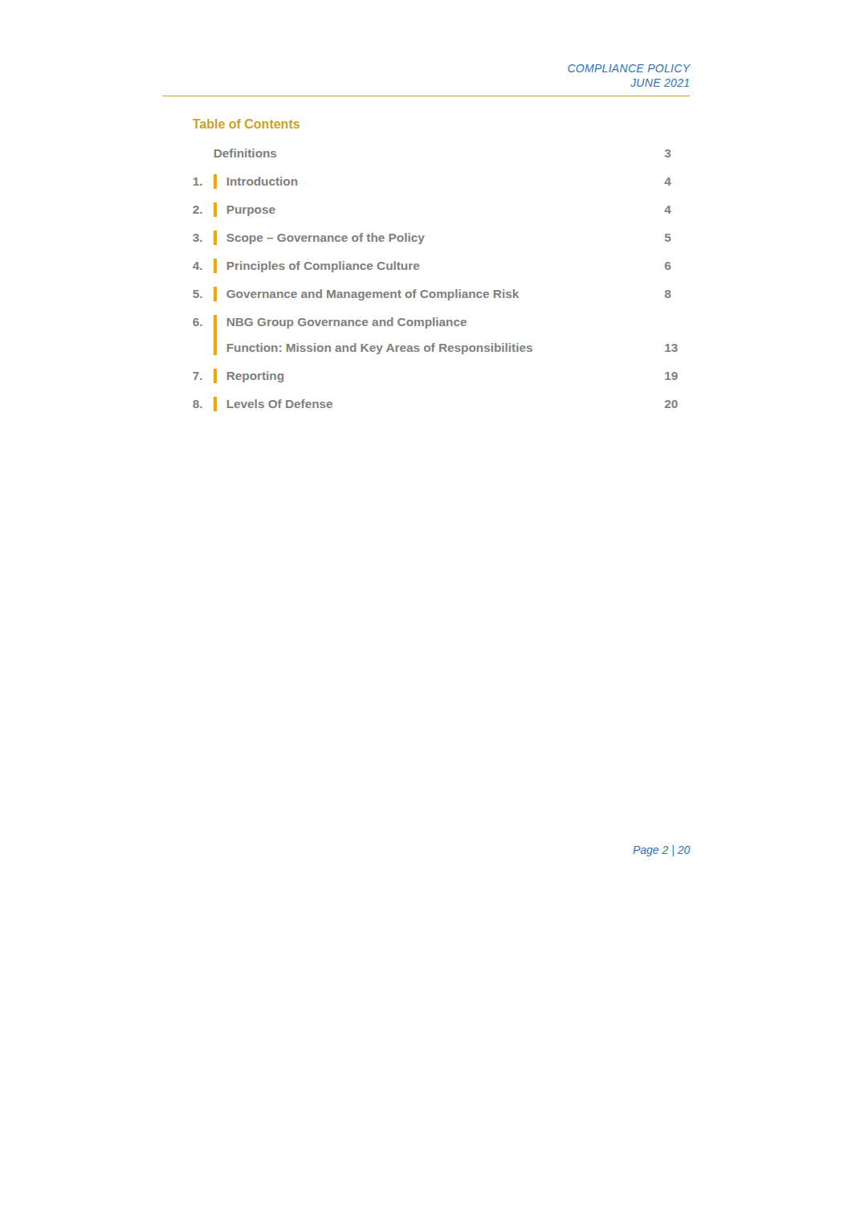COMPLIANCE POLICY
JUNE 2021
Table of Contents
Definitions
3
1.
Introduction
4
2.
Purpose
4
3.
Scope – Governance of the Policy
5
4.
Principles of Compliance Culture
6
5.
Governance and Management of Compliance Risk
8
6.
NBG Group Governance and Compliance
Function: Mission and Key Areas of Responsibilities
13
7.
Reporting
19
8.
Levels Of Defense
20
Page 2 | 20